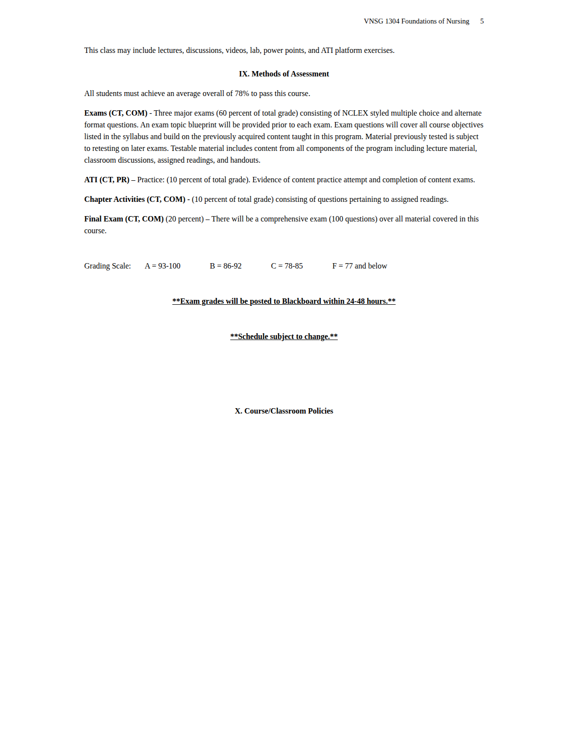VNSG 1304 Foundations of Nursing5
This class may include lectures, discussions, videos, lab, power points, and ATI platform exercises.
IX. Methods of Assessment
All students must achieve an average overall of 78% to pass this course.
Exams (CT, COM) - Three major exams (60 percent of total grade) consisting of NCLEX styled multiple choice and alternate format questions. An exam topic blueprint will be provided prior to each exam. Exam questions will cover all course objectives listed in the syllabus and build on the previously acquired content taught in this program. Material previously tested is subject to retesting on later exams. Testable material includes content from all components of the program including lecture material, classroom discussions, assigned readings, and handouts.
ATI (CT, PR) – Practice: (10 percent of total grade). Evidence of content practice attempt and completion of content exams.
Chapter Activities (CT, COM) - (10 percent of total grade) consisting of questions pertaining to assigned readings.
Final Exam (CT, COM) (20 percent) – There will be a comprehensive exam (100 questions) over all material covered in this course.
Grading Scale: A = 93-100 B = 86-92 C = 78-85 F = 77 and below
**Exam grades will be posted to Blackboard within 24-48 hours.**
**Schedule subject to change.**
X. Course/Classroom Policies